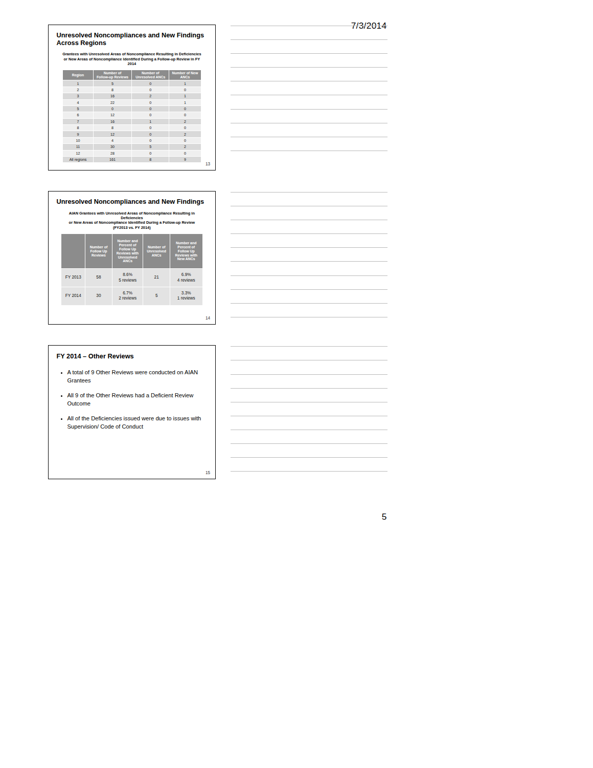7/3/2014
Unresolved Noncompliances and New Findings Across Regions
Grantees with Unresolved Areas of Noncompliance Resulting in Deficiencies or New Areas of Noncompliance Identified During a Follow-up Review in FY 2014
| Region | Number of Follow-up Reviews | Number of Unresolved ANCs | Number of New ANCs |
| --- | --- | --- | --- |
| 1 | 5 | 0 | 1 |
| 2 | 8 | 0 | 0 |
| 3 | 16 | 2 | 1 |
| 4 | 22 | 0 | 1 |
| 5 | 0 | 0 | 0 |
| 6 | 12 | 0 | 0 |
| 7 | 16 | 1 | 2 |
| 8 | 8 | 0 | 0 |
| 9 | 12 | 0 | 2 |
| 10 | 4 | 0 | 0 |
| 11 | 30 | 5 | 2 |
| 12 | 28 | 0 | 0 |
| All regions | 161 | 8 | 9 |
13
Unresolved Noncompliances and New Findings
AIAN Grantees with Unresolved Areas of Noncompliance Resulting in Deficiencies
or New Areas of Noncompliance Identified During a Follow-up Review
(FY2013 vs. FY 2014)
| | Number of Follow Up Reviews | Number and Percent of Follow Up Reviews with Unresolved ANCs | Number of Unresolved ANCs | Number and Percent of Follow Up Reviews with New ANCs |
| --- | --- | --- | --- | --- |
| FY 2013 | 58 | 8.6% 5 reviews | 21 | 6.9% 4 reviews |
| FY 2014 | 30 | 6.7% 2 reviews | 5 | 3.3% 1 reviews |
14
FY 2014 – Other Reviews
A total of 9 Other Reviews were conducted on AIAN Grantees
All 9 of the Other Reviews had a Deficient Review Outcome
All of the Deficiencies issued were due to issues with Supervision/ Code of Conduct
15
5